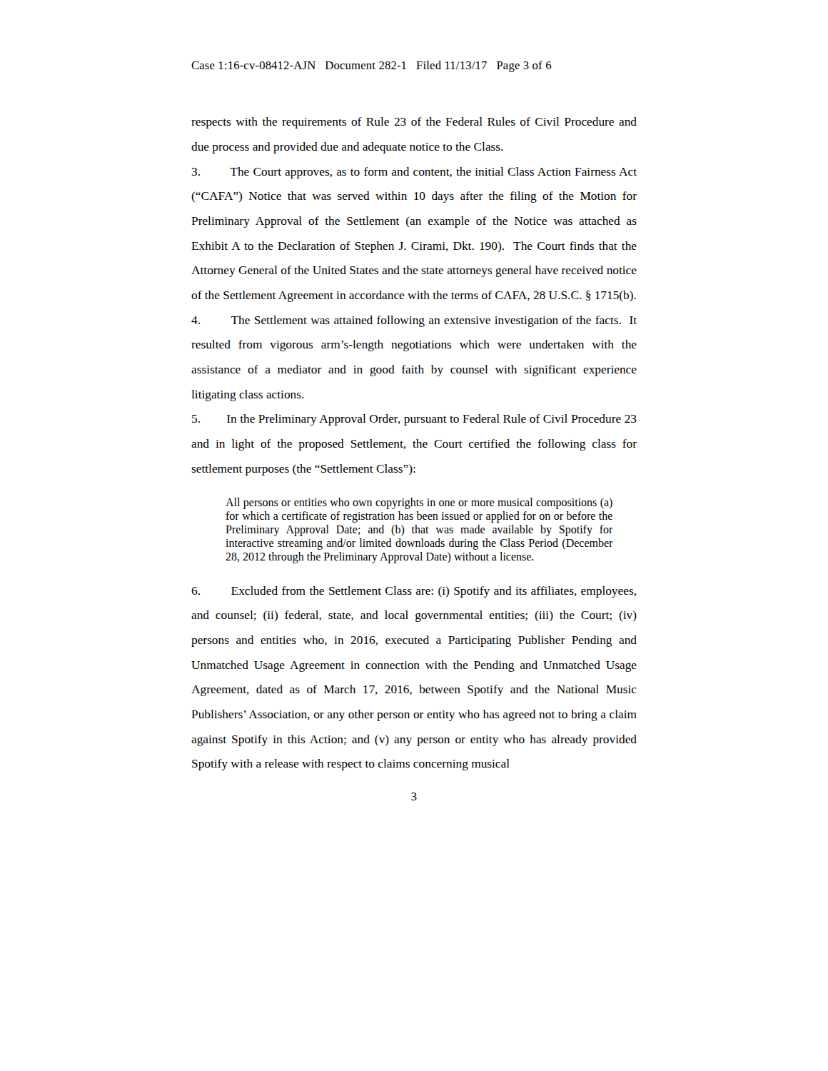Case 1:16-cv-08412-AJN Document 282-1 Filed 11/13/17 Page 3 of 6
respects with the requirements of Rule 23 of the Federal Rules of Civil Procedure and due process and provided due and adequate notice to the Class.
3. The Court approves, as to form and content, the initial Class Action Fairness Act (“CAFA”) Notice that was served within 10 days after the filing of the Motion for Preliminary Approval of the Settlement (an example of the Notice was attached as Exhibit A to the Declaration of Stephen J. Cirami, Dkt. 190). The Court finds that the Attorney General of the United States and the state attorneys general have received notice of the Settlement Agreement in accordance with the terms of CAFA, 28 U.S.C. § 1715(b).
4. The Settlement was attained following an extensive investigation of the facts. It resulted from vigorous arm’s-length negotiations which were undertaken with the assistance of a mediator and in good faith by counsel with significant experience litigating class actions.
5. In the Preliminary Approval Order, pursuant to Federal Rule of Civil Procedure 23 and in light of the proposed Settlement, the Court certified the following class for settlement purposes (the “Settlement Class”):
All persons or entities who own copyrights in one or more musical compositions (a) for which a certificate of registration has been issued or applied for on or before the Preliminary Approval Date; and (b) that was made available by Spotify for interactive streaming and/or limited downloads during the Class Period (December 28, 2012 through the Preliminary Approval Date) without a license.
6. Excluded from the Settlement Class are: (i) Spotify and its affiliates, employees, and counsel; (ii) federal, state, and local governmental entities; (iii) the Court; (iv) persons and entities who, in 2016, executed a Participating Publisher Pending and Unmatched Usage Agreement in connection with the Pending and Unmatched Usage Agreement, dated as of March 17, 2016, between Spotify and the National Music Publishers’ Association, or any other person or entity who has agreed not to bring a claim against Spotify in this Action; and (v) any person or entity who has already provided Spotify with a release with respect to claims concerning musical
3